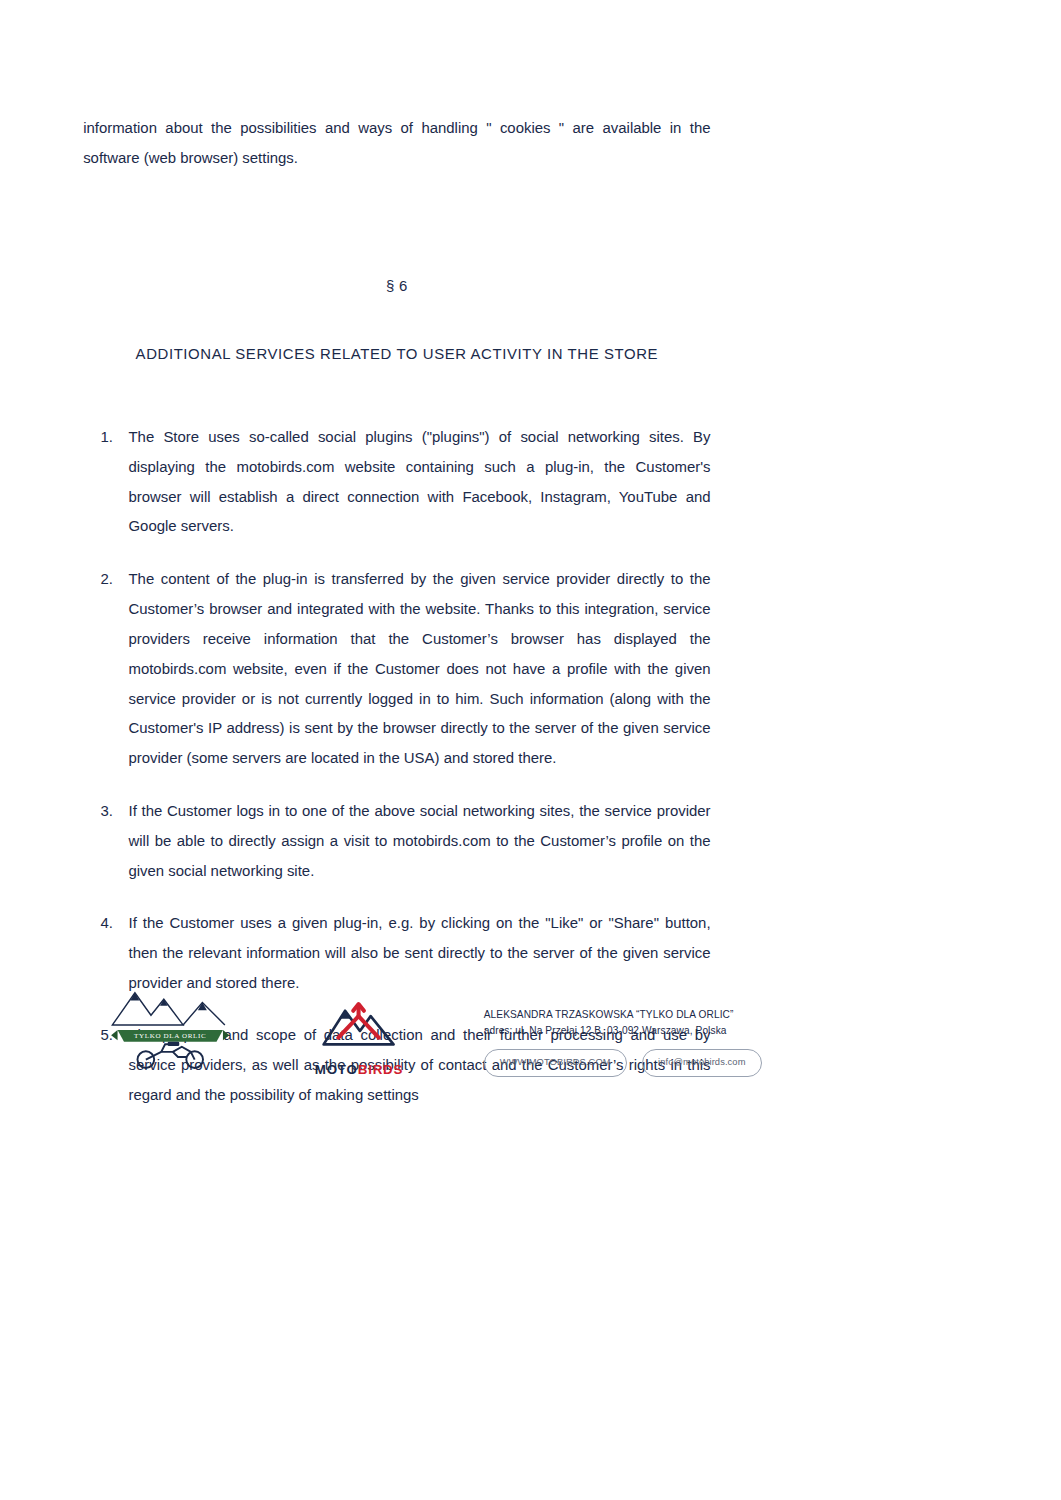information about the possibilities and ways of handling " cookies " are available in the software (web browser) settings.
§ 6
Additional services related to user activity in the store
The Store uses so-called social plugins ("plugins") of social networking sites. By displaying the motobirds.com website containing such a plug-in, the Customer's browser will establish a direct connection with Facebook, Instagram, YouTube and Google servers.
The content of the plug-in is transferred by the given service provider directly to the Customer’s browser and integrated with the website. Thanks to this integration, service providers receive information that the Customer’s browser has displayed the motobirds.com website, even if the Customer does not have a profile with the given service provider or is not currently logged in to him. Such information (along with the Customer's IP address) is sent by the browser directly to the server of the given service provider (some servers are located in the USA) and stored there.
If the Customer logs in to one of the above social networking sites, the service provider will be able to directly assign a visit to motobirds.com to the Customer’s profile on the given social networking site.
If the Customer uses a given plug-in, e.g. by clicking on the "Like" or "Share" button, then the relevant information will also be sent directly to the server of the given service provider and stored there.
The purpose and scope of data collection and their further processing and use by service providers, as well as the possibility of contact and the Customer’s rights in this regard and the possibility of making settings
TYLKO DLA ORLIC MOTO • TRAVEL
MOTOBIRDS
ALEKSANDRA TRZASKOWSKA “TYLKO DLA ORLIC”
adres: ul. Na Przełaj 12 B, 03-092 Warszawa, Polska
WWW.MOTOBIRDS.COM info@motobirds.com